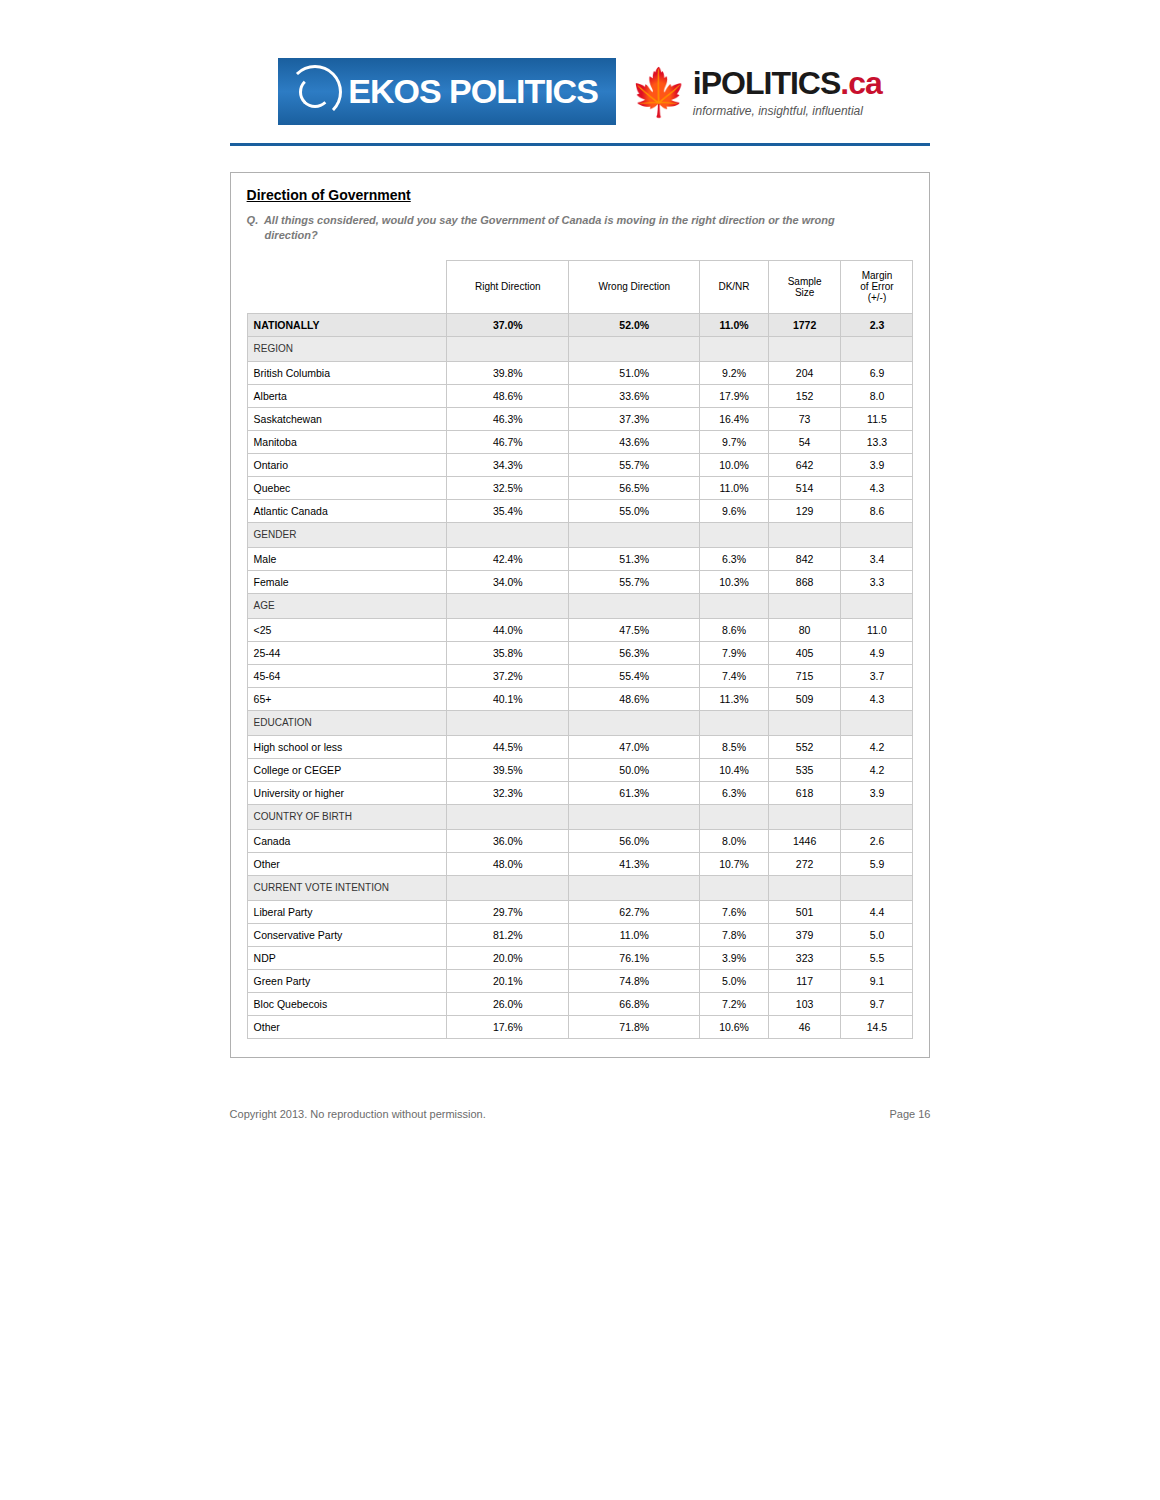EKOS POLITICS
🍁
iPOLITICS.ca
informative, insightful, influential
Direction of Government
Q. All things considered, would you say the Government of Canada is moving in the right direction or the wrong direction?
| | Right Direction | Wrong Direction | DK/NR | Sample Size | Margin of Error (+/-) |
| --- | --- | --- | --- | --- | --- |
| NATIONALLY | 37.0% | 52.0% | 11.0% | 1772 | 2.3 |
| REGION | | | | | |
| British Columbia | 39.8% | 51.0% | 9.2% | 204 | 6.9 |
| Alberta | 48.6% | 33.6% | 17.9% | 152 | 8.0 |
| Saskatchewan | 46.3% | 37.3% | 16.4% | 73 | 11.5 |
| Manitoba | 46.7% | 43.6% | 9.7% | 54 | 13.3 |
| Ontario | 34.3% | 55.7% | 10.0% | 642 | 3.9 |
| Quebec | 32.5% | 56.5% | 11.0% | 514 | 4.3 |
| Atlantic Canada | 35.4% | 55.0% | 9.6% | 129 | 8.6 |
| GENDER | | | | | |
| Male | 42.4% | 51.3% | 6.3% | 842 | 3.4 |
| Female | 34.0% | 55.7% | 10.3% | 868 | 3.3 |
| AGE | | | | | |
| <25 | 44.0% | 47.5% | 8.6% | 80 | 11.0 |
| 25-44 | 35.8% | 56.3% | 7.9% | 405 | 4.9 |
| 45-64 | 37.2% | 55.4% | 7.4% | 715 | 3.7 |
| 65+ | 40.1% | 48.6% | 11.3% | 509 | 4.3 |
| EDUCATION | | | | | |
| High school or less | 44.5% | 47.0% | 8.5% | 552 | 4.2 |
| College or CEGEP | 39.5% | 50.0% | 10.4% | 535 | 4.2 |
| University or higher | 32.3% | 61.3% | 6.3% | 618 | 3.9 |
| COUNTRY OF BIRTH | | | | | |
| Canada | 36.0% | 56.0% | 8.0% | 1446 | 2.6 |
| Other | 48.0% | 41.3% | 10.7% | 272 | 5.9 |
| CURRENT VOTE INTENTION | | | | | |
| Liberal Party | 29.7% | 62.7% | 7.6% | 501 | 4.4 |
| Conservative Party | 81.2% | 11.0% | 7.8% | 379 | 5.0 |
| NDP | 20.0% | 76.1% | 3.9% | 323 | 5.5 |
| Green Party | 20.1% | 74.8% | 5.0% | 117 | 9.1 |
| Bloc Quebecois | 26.0% | 66.8% | 7.2% | 103 | 9.7 |
| Other | 17.6% | 71.8% | 10.6% | 46 | 14.5 |
Copyright 2013. No reproduction without permission. Page 16